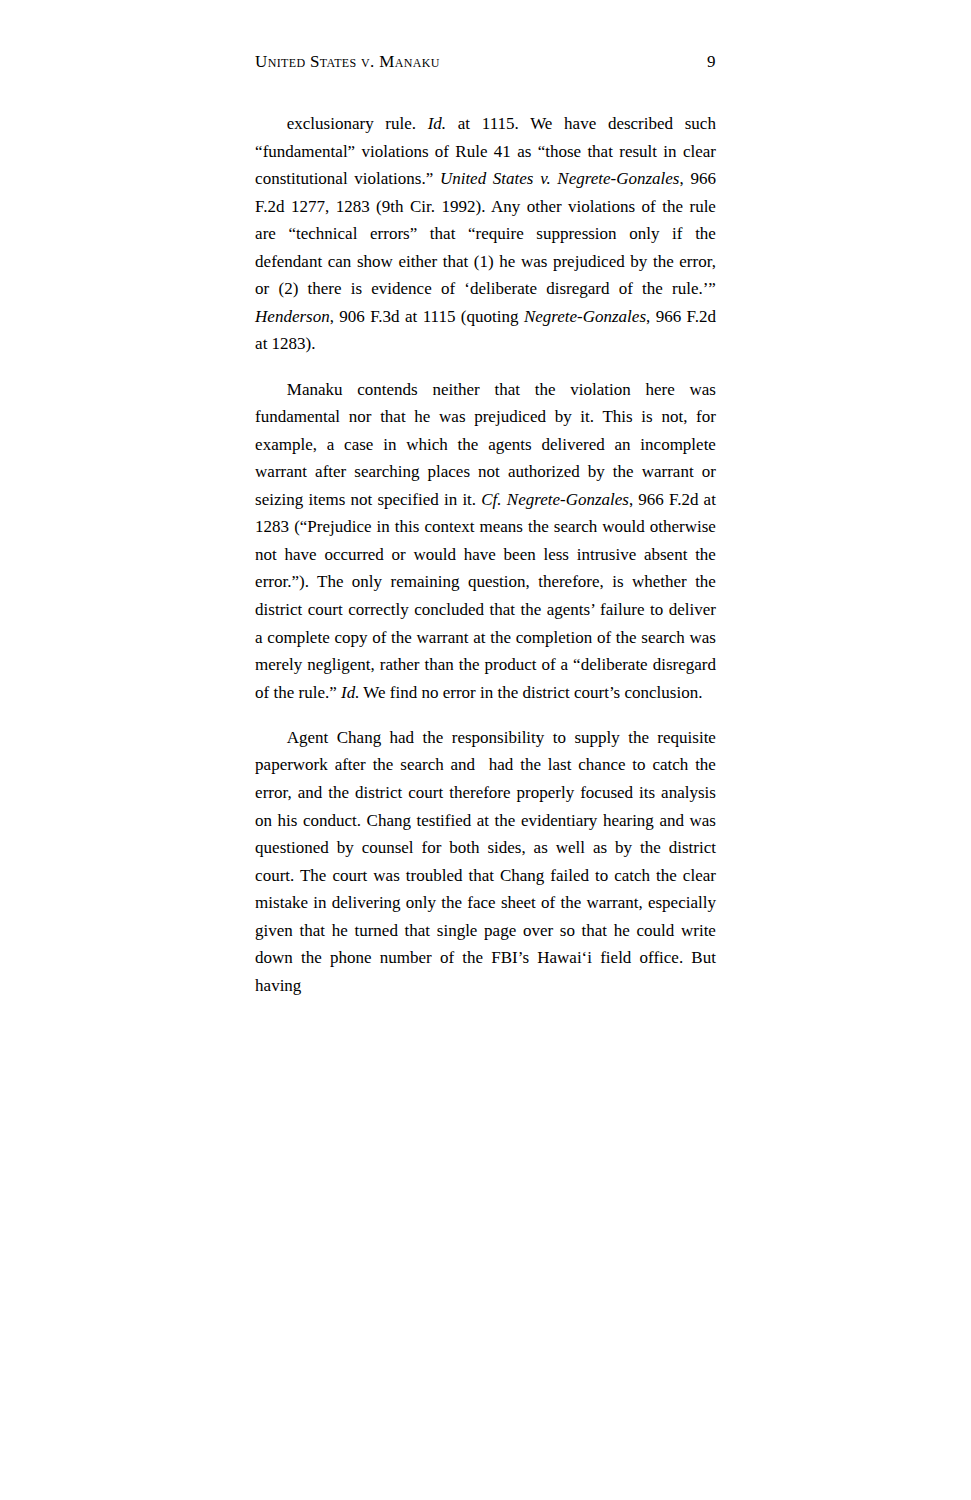United States v. Manaku 9
exclusionary rule. Id. at 1115. We have described such “fundamental” violations of Rule 41 as “those that result in clear constitutional violations.” United States v. Negrete-Gonzales, 966 F.2d 1277, 1283 (9th Cir. 1992). Any other violations of the rule are “technical errors” that “require suppression only if the defendant can show either that (1) he was prejudiced by the error, or (2) there is evidence of ‘deliberate disregard of the rule.’” Henderson, 906 F.3d at 1115 (quoting Negrete-Gonzales, 966 F.2d at 1283).
Manaku contends neither that the violation here was fundamental nor that he was prejudiced by it. This is not, for example, a case in which the agents delivered an incomplete warrant after searching places not authorized by the warrant or seizing items not specified in it. Cf. Negrete-Gonzales, 966 F.2d at 1283 (“Prejudice in this context means the search would otherwise not have occurred or would have been less intrusive absent the error.”). The only remaining question, therefore, is whether the district court correctly concluded that the agents’ failure to deliver a complete copy of the warrant at the completion of the search was merely negligent, rather than the product of a “deliberate disregard of the rule.” Id. We find no error in the district court’s conclusion.
Agent Chang had the responsibility to supply the requisite paperwork after the search and had the last chance to catch the error, and the district court therefore properly focused its analysis on his conduct. Chang testified at the evidentiary hearing and was questioned by counsel for both sides, as well as by the district court. The court was troubled that Chang failed to catch the clear mistake in delivering only the face sheet of the warrant, especially given that he turned that single page over so that he could write down the phone number of the FBI’s Hawai‘i field office. But having